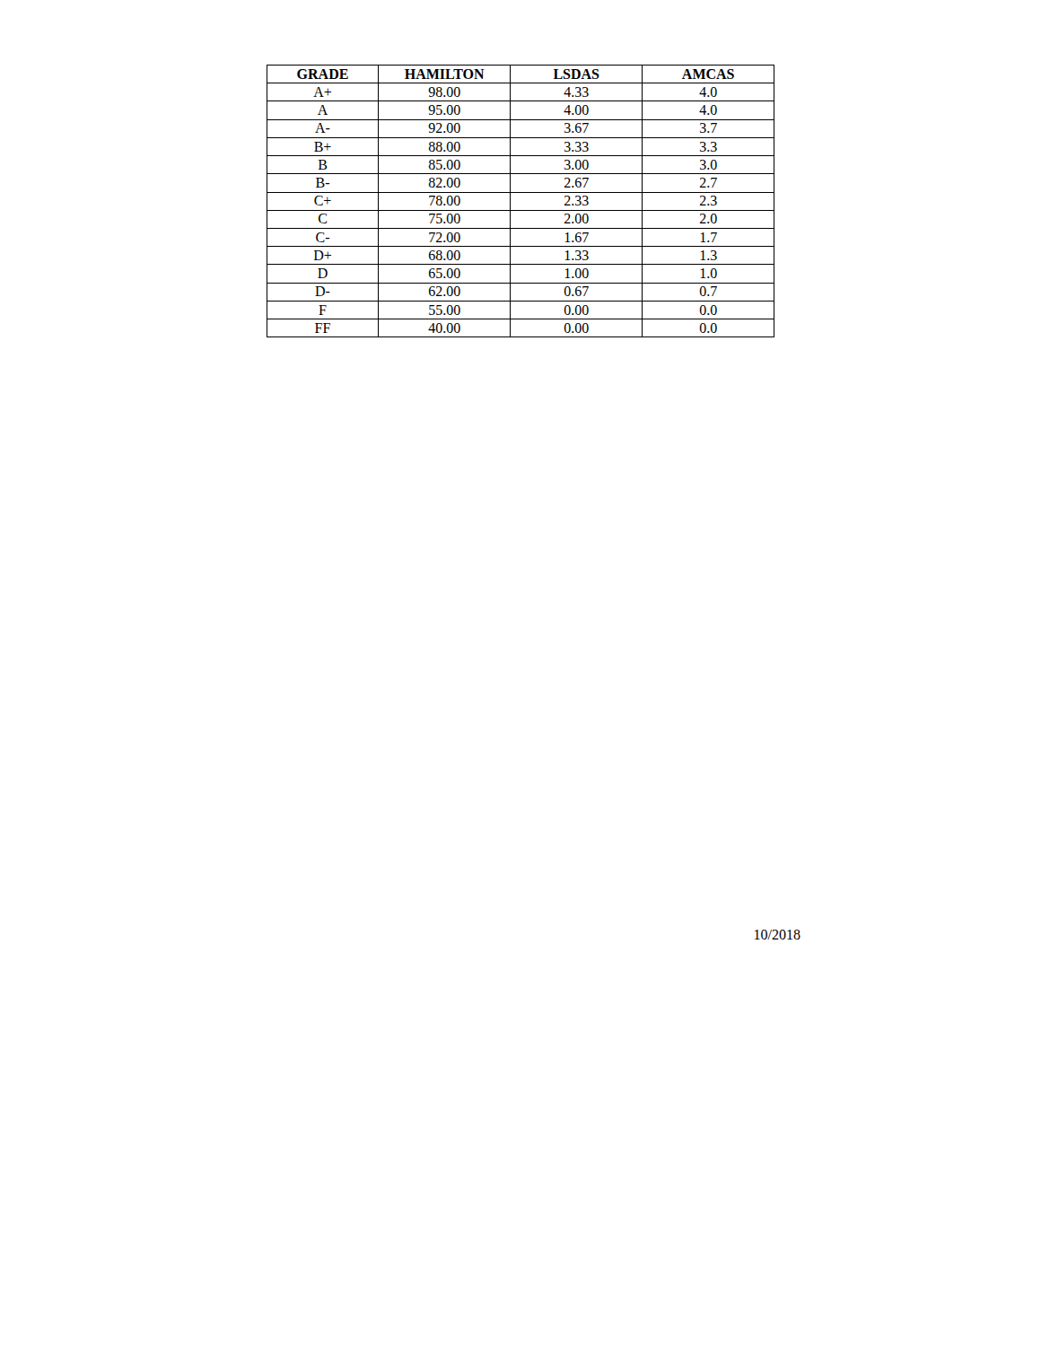| GRADE | HAMILTON | LSDAS | AMCAS |
| --- | --- | --- | --- |
| A+ | 98.00 | 4.33 | 4.0 |
| A | 95.00 | 4.00 | 4.0 |
| A- | 92.00 | 3.67 | 3.7 |
| B+ | 88.00 | 3.33 | 3.3 |
| B | 85.00 | 3.00 | 3.0 |
| B- | 82.00 | 2.67 | 2.7 |
| C+ | 78.00 | 2.33 | 2.3 |
| C | 75.00 | 2.00 | 2.0 |
| C- | 72.00 | 1.67 | 1.7 |
| D+ | 68.00 | 1.33 | 1.3 |
| D | 65.00 | 1.00 | 1.0 |
| D- | 62.00 | 0.67 | 0.7 |
| F | 55.00 | 0.00 | 0.0 |
| FF | 40.00 | 0.00 | 0.0 |
10/2018